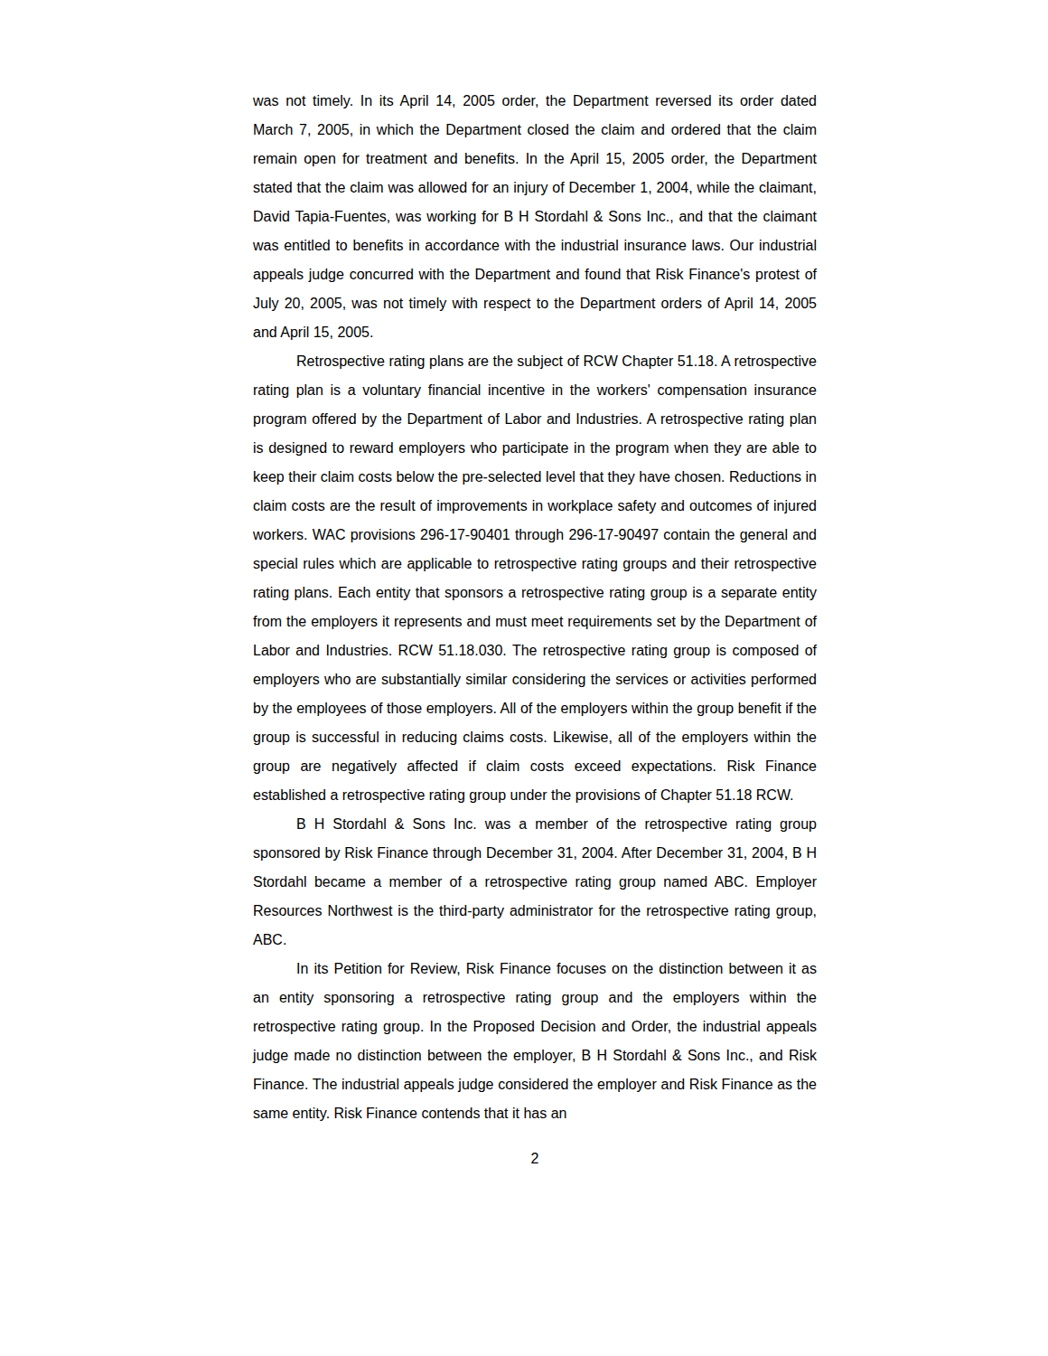was not timely. In its April 14, 2005 order, the Department reversed its order dated March 7, 2005, in which the Department closed the claim and ordered that the claim remain open for treatment and benefits. In the April 15, 2005 order, the Department stated that the claim was allowed for an injury of December 1, 2004, while the claimant, David Tapia-Fuentes, was working for B H Stordahl & Sons Inc., and that the claimant was entitled to benefits in accordance with the industrial insurance laws. Our industrial appeals judge concurred with the Department and found that Risk Finance's protest of July 20, 2005, was not timely with respect to the Department orders of April 14, 2005 and April 15, 2005.
Retrospective rating plans are the subject of RCW Chapter 51.18. A retrospective rating plan is a voluntary financial incentive in the workers' compensation insurance program offered by the Department of Labor and Industries. A retrospective rating plan is designed to reward employers who participate in the program when they are able to keep their claim costs below the pre-selected level that they have chosen. Reductions in claim costs are the result of improvements in workplace safety and outcomes of injured workers. WAC provisions 296-17-90401 through 296-17-90497 contain the general and special rules which are applicable to retrospective rating groups and their retrospective rating plans. Each entity that sponsors a retrospective rating group is a separate entity from the employers it represents and must meet requirements set by the Department of Labor and Industries. RCW 51.18.030. The retrospective rating group is composed of employers who are substantially similar considering the services or activities performed by the employees of those employers. All of the employers within the group benefit if the group is successful in reducing claims costs. Likewise, all of the employers within the group are negatively affected if claim costs exceed expectations. Risk Finance established a retrospective rating group under the provisions of Chapter 51.18 RCW.
B H Stordahl & Sons Inc. was a member of the retrospective rating group sponsored by Risk Finance through December 31, 2004. After December 31, 2004, B H Stordahl became a member of a retrospective rating group named ABC. Employer Resources Northwest is the third-party administrator for the retrospective rating group, ABC.
In its Petition for Review, Risk Finance focuses on the distinction between it as an entity sponsoring a retrospective rating group and the employers within the retrospective rating group. In the Proposed Decision and Order, the industrial appeals judge made no distinction between the employer, B H Stordahl & Sons Inc., and Risk Finance. The industrial appeals judge considered the employer and Risk Finance as the same entity. Risk Finance contends that it has an
2